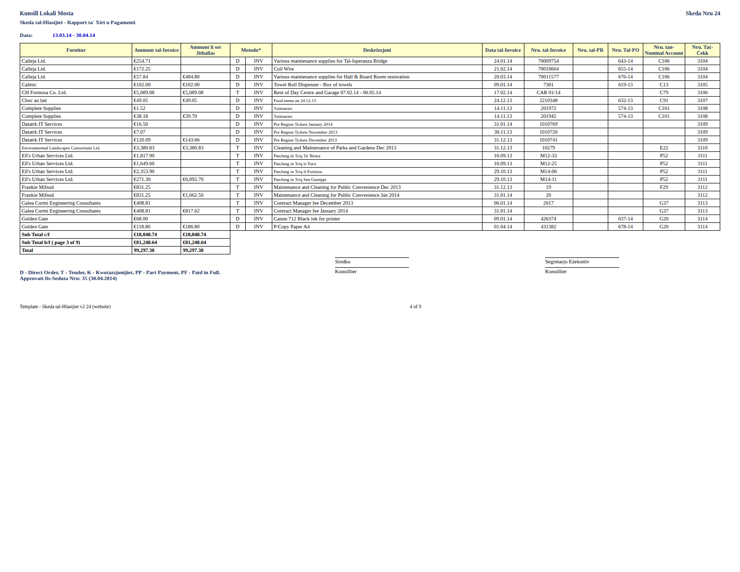Kunsill Lokali Mosta
Skeda tal-Hlasijiet - Rapport ta' Xiri u Pagamenti
Skeda Nru 24
Data: 13.03.14 - 30.04.14
| Fornitur | Ammont tal-Invoice | Ammont li ser Jithallas | Metodu* | Deskrizzjoni | Data tal-Invoice | Nru. tal-Invoice | Nru. tal-PR | Nru. Tal-PO | Nru. tan-Nominal Account | Nru. Taċ-Ċekk |
| --- | --- | --- | --- | --- | --- | --- | --- | --- | --- | --- |
| Calleja Ltd. | €254.71 | | D | INV | Various maintenance supplies for Tal-Isperanza Bridge | 24.01.14 | 70009754 | | 643-14 | C106 | 3104 |
| Calleja Ltd. | €172.25 | | D | INV | Coil Wire | 21.02.14 | 70010664 | | 655-14 | C106 | 3104 |
| Calleja Ltd. | €57.84 | €484.80 | D | INV | Various maintenance supplies for Hall & Board Room restoration | 20.03.14 | 70011577 | | 676-14 | C106 | 3104 |
| Calmic | €102.00 | €102.00 | D | INV | Towel Roll Dispenser - Box of towels | 09.01.14 | 7301 | | 619-13 | C13 | 3105 |
| CH Formosa Co. Ltd. | €5,089.08 | €5,089.08 | T | INV | Rent of Day Centre and Garage 07.02.14 - 06.05.14 | 17.02.14 | CAR 01/14 | | | C79 | 3106 |
| Choc au lait | €49.05 | €49.05 | D | INV | Food menu on 24.12.13 | 24.12.13 | 2210348 | | 632-13 | C91 | 3107 |
| Complete Supplies | €1.52 | | D | INV | Toiletaries | 14.11.13 | 201972 | | 574-13 | C101 | 3108 |
| Complete Supplies | €38.18 | €39.70 | D | INV | Toiletaries | 14.11.13 | 201945 | | 574-13 | C101 | 3108 |
| Datatrk IT Services | €16.50 | | D | INV | Pre Region Tickets January 2014 | 31.01.14 | 1010769 | | | | 3109 |
| Datatrk IT Services | €7.07 | | D | INV | Pre Region Tickets November 2013 | 30.11.13 | 1010720 | | | | 3109 |
| Datatrk IT Services | €120.09 | €143.66 | D | INV | Pre Region Tickets December 2013 | 31.12.13 | 1010741 | | | | 3109 |
| Environmental Landscapes Consortium Ltd. | €3,380.83 | €3,380.83 | T | INV | Cleaning and Maintenance of Parks and Gardens Dec 2013 | 31.12.13 | 10279 | | | E22 | 3110 |
| Ell's Urban Services Ltd. | €1,817.90 | | T | INV | Patching in Triq Ta' Bistra | 16.09.13 | M12-33 | | | P52 | 3111 |
| Ell's Urban Services Ltd. | €1,649.60 | | T | INV | Patching in Triq it-Torri | 16.09.13 | M12-25 | | | P52 | 3111 |
| Ell's Urban Services Ltd. | €2,353.90 | | T | INV | Patching in Triq il-Fortizza | 29.10.13 | M14-06 | | | P52 | 3111 |
| Ell's Urban Services Ltd. | €271.30 | €6,092.70 | T | INV | Patching in Triq San Guzeppi | 29.10.13 | M14-11 | | | P52 | 3111 |
| Frankie Mifsud | €831.25 | | T | INV | Maintenance and Cleaning for Public Convenience Dec 2013 | 31.12.13 | 19 | | | F29 | 3112 |
| Frankie Mifsud | €831.25 | €1,662.50 | T | INV | Maintenance and Cleaning for Public Convenience Jan 2014 | 31.01.14 | 20 | | | | 3112 |
| Galea Curmi Engineering Consultants | €408.81 | | T | INV | Contract Manager fee December 2013 | 06.01.14 | 2617 | | | G37 | 3113 |
| Galea Curmi Engineering Consultants | €408.81 | €817.62 | T | INV | Contract Manager fee January 2014 | 31.01.14 | | | | G37 | 3113 |
| Golden Gate | €68.00 | | D | INV | Canon 712 Black ink for printer | 09.01.14 | 426374 | | 637-14 | G20 | 3114 |
| Golden Gate | €118.80 | €186.80 | D | INV | P/Copy Paper A4 | 01.04.14 | 431382 | | 678-14 | G20 | 3114 |
| Sub Total c/f | €18,048.74 | €18,048.74 | |
| Sub Total b/f ( page 3 of 9) | €81,248.64 | €81,248.64 | |
| Total | 99,297.38 | 99,297.38 | |
| | Sindku | | Segretarju Eżekuttiv |
D - Direct Order, T - Tender, K - Kwotazzjonijiet, PP - Part Payment, PF - Paid in Full.
Approvati fis-Seduta Nru: 35 (30.04.2014)
| | Kunsillier | | Kunsillier |
Template - Skeda tal-Hlasijiet v2 24 (website)
4 of 9